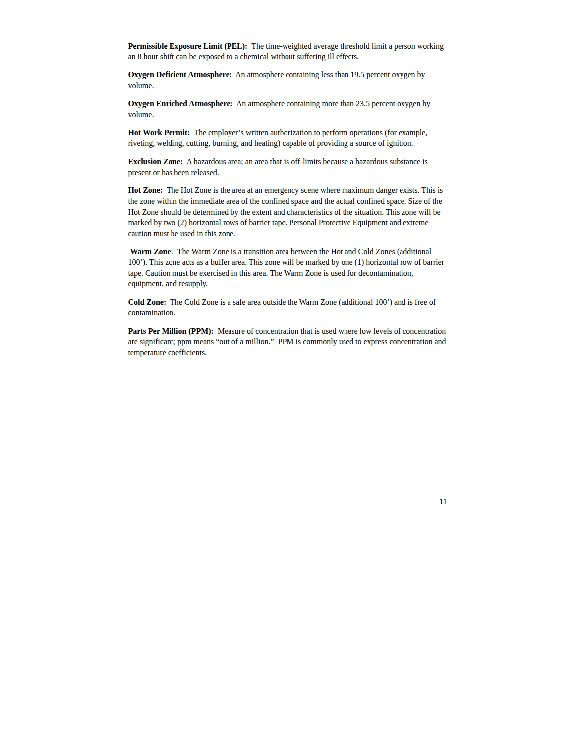Permissible Exposure Limit (PEL): The time-weighted average threshold limit a person working an 8 hour shift can be exposed to a chemical without suffering ill effects.
Oxygen Deficient Atmosphere: An atmosphere containing less than 19.5 percent oxygen by volume.
Oxygen Enriched Atmosphere: An atmosphere containing more than 23.5 percent oxygen by volume.
Hot Work Permit: The employer’s written authorization to perform operations (for example, riveting, welding, cutting, burning, and heating) capable of providing a source of ignition.
Exclusion Zone: A hazardous area; an area that is off-limits because a hazardous substance is present or has been released.
Hot Zone: The Hot Zone is the area at an emergency scene where maximum danger exists. This is the zone within the immediate area of the confined space and the actual confined space. Size of the Hot Zone should be determined by the extent and characteristics of the situation. This zone will be marked by two (2) horizontal rows of barrier tape. Personal Protective Equipment and extreme caution must be used in this zone.
Warm Zone: The Warm Zone is a transition area between the Hot and Cold Zones (additional 100’). This zone acts as a buffer area. This zone will be marked by one (1) horizontal row of barrier tape. Caution must be exercised in this area. The Warm Zone is used for decontamination, equipment, and resupply.
Cold Zone: The Cold Zone is a safe area outside the Warm Zone (additional 100’) and is free of contamination.
Parts Per Million (PPM): Measure of concentration that is used where low levels of concentration are significant; ppm means “out of a million.” PPM is commonly used to express concentration and temperature coefficients.
11